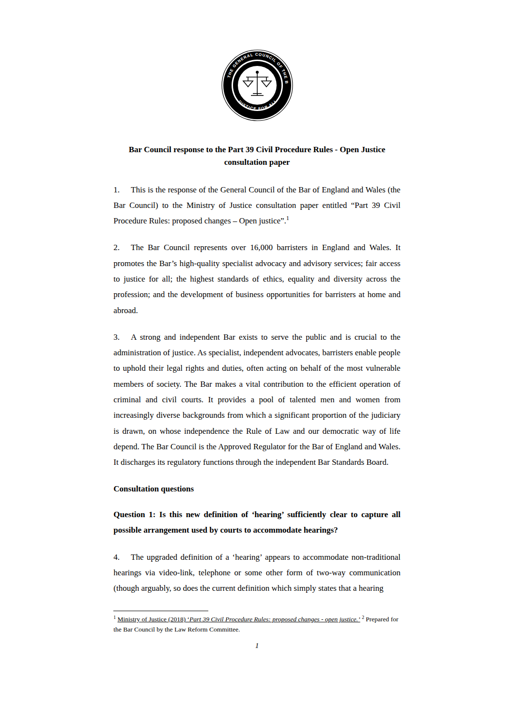THE GENERAL COUNCIL OF THE BAR JUSTICE FOR ALL
Bar Council response to the Part 39 Civil Procedure Rules - Open Justice
consultation paper
1. This is the response of the General Council of the Bar of England and Wales (the Bar Council) to the Ministry of Justice consultation paper entitled “Part 39 Civil Procedure Rules: proposed changes – Open justice”.1
2. The Bar Council represents over 16,000 barristers in England and Wales. It promotes the Bar’s high-quality specialist advocacy and advisory services; fair access to justice for all; the highest standards of ethics, equality and diversity across the profession; and the development of business opportunities for barristers at home and abroad.
3. A strong and independent Bar exists to serve the public and is crucial to the administration of justice. As specialist, independent advocates, barristers enable people to uphold their legal rights and duties, often acting on behalf of the most vulnerable members of society. The Bar makes a vital contribution to the efficient operation of criminal and civil courts. It provides a pool of talented men and women from increasingly diverse backgrounds from which a significant proportion of the judiciary is drawn, on whose independence the Rule of Law and our democratic way of life depend. The Bar Council is the Approved Regulator for the Bar of England and Wales. It discharges its regulatory functions through the independent Bar Standards Board.
Consultation questions
Question 1: Is this new definition of ‘hearing’ sufficiently clear to capture all possible arrangement used by courts to accommodate hearings?
4. The upgraded definition of a ‘hearing’ appears to accommodate non-traditional hearings via video-link, telephone or some other form of two-way communication (though arguably, so does the current definition which simply states that a hearing
1 Ministry of Justice (2018) ‘Part 39 Civil Procedure Rules: proposed changes - open justice.’ 2 Prepared for the Bar Council by the Law Reform Committee.
1